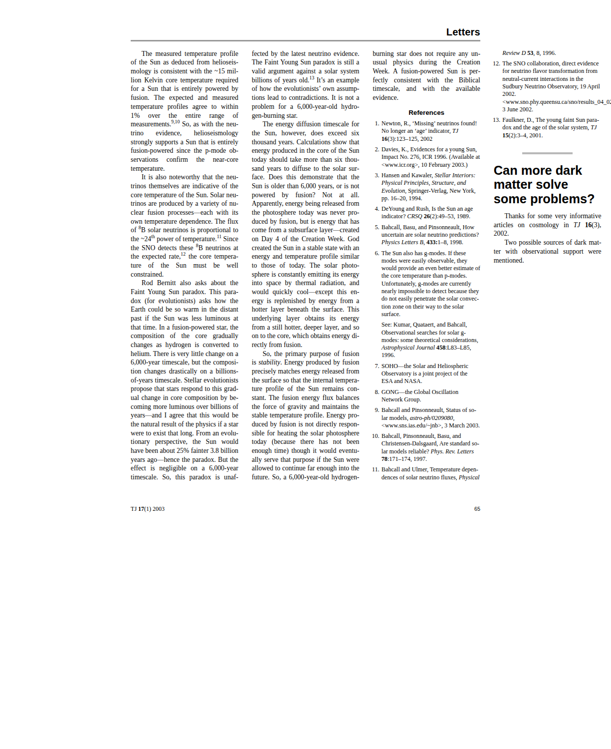Letters
The measured temperature profile of the Sun as deduced from helioseismology is consistent with the ~15 million Kelvin core temperature required for a Sun that is entirely powered by fusion. The expected and measured temperature profiles agree to within 1% over the entire range of measurements.9,10 So, as with the neutrino evidence, helioseismology strongly supports a Sun that is entirely fusion-powered since the p-mode observations confirm the near-core temperature.
It is also noteworthy that the neutrinos themselves are indicative of the core temperature of the Sun. Solar neutrinos are produced by a variety of nuclear fusion processes—each with its own temperature dependence. The flux of 8B solar neutrinos is proportional to the ~24th power of temperature.11 Since the SNO detects these 8B neutrinos at the expected rate,12 the core temperature of the Sun must be well constrained.
Rod Bernitt also asks about the Faint Young Sun paradox. This paradox (for evolutionists) asks how the Earth could be so warm in the distant past if the Sun was less luminous at that time. In a fusion-powered star, the composition of the core gradually changes as hydrogen is converted to helium. There is very little change on a 6,000-year timescale, but the composition changes drastically on a billions-of-years timescale. Stellar evolutionists propose that stars respond to this gradual change in core composition by becoming more luminous over billions of years—and I agree that this would be the natural result of the physics if a star were to exist that long. From an evolutionary perspective, the Sun would have been about 25% fainter 3.8 billion years ago—hence the paradox. But the effect is negligible on a 6,000-year timescale. So, this paradox is unaffected by the latest neutrino evidence. The Faint Young Sun paradox is still a valid argument against a solar system billions of years old.13 It’s an example of how the evolutionists’ own assumptions lead to contradictions. It is not a problem for a 6,000-year-old hydrogen-burning star.
The energy diffusion timescale for the Sun, however, does exceed six thousand years. Calculations show that energy produced in the core of the Sun today should take more than six thousand years to diffuse to the solar surface. Does this demonstrate that the Sun is older than 6,000 years, or is not powered by fusion? Not at all. Apparently, energy being released from the photosphere today was never produced by fusion, but is energy that has come from a subsurface layer—created on Day 4 of the Creation Week. God created the Sun in a stable state with an energy and temperature profile similar to those of today. The solar photosphere is constantly emitting its energy into space by thermal radiation, and would quickly cool—except this energy is replenished by energy from a hotter layer beneath the surface. This underlying layer obtains its energy from a still hotter, deeper layer, and so on to the core, which obtains energy directly from fusion.
So, the primary purpose of fusion is stability. Energy produced by fusion precisely matches energy released from the surface so that the internal temperature profile of the Sun remains constant. The fusion energy flux balances the force of gravity and maintains the stable temperature profile. Energy produced by fusion is not directly responsible for heating the solar photosphere today (because there has not been enough time) though it would eventually serve that purpose if the Sun were allowed to continue far enough into the future. So, a 6,000-year-old hydrogen-burning star does not require any unusual physics during the Creation Week. A fusion-powered Sun is perfectly consistent with the Biblical timescale, and with the available evidence.
References
Newton, R., ‘Missing’ neutrinos found! No longer an ‘age’ indicator, TJ 16(3):123–125, 2002
Davies, K., Evidences for a young Sun, Impact No. 276, ICR 1996. (Available at <www.icr.org>, 10 February 2003.)
Hansen and Kawaler, Stellar Interiors: Physical Principles, Structure, and Evolution, Springer-Verlag, New York, pp. 16–20, 1994.
DeYoung and Rush, Is the Sun an age indicator? CRSQ 26(2):49–53, 1989.
Bahcall, Basu, and Pinsonneault, How uncertain are solar neutrino predictions? Physics Letters B, 433: 1–8, 1998.
The Sun also has g-modes. If these modes were easily observable, they would provide an even better estimate of the core temperature than p-modes. Unfortunately, g-modes are currently nearly impossible to detect because they do not easily penetrate the solar convection zone on their way to the solar surface.
See: Kumar, Quataert, and Bahcall, Observational searches for solar g-modes: some theoretical considerations, Astrophysical Journal 458:L83–L85, 1996.
SOHO—the Solar and Heliospheric Observatory is a joint project of the ESA and NASA.
GONG—the Global Oscillation Network Group.
Bahcall and Pinsonneault, Status of solar models, astro-ph/0209080, <www.sns.ias.edu/~jnb>, 3 March 2003.
Bahcall, Pinsonneault, Basu, and Christensen-Dalsgaard, Are standard solar models reliable? Phys. Rev. Letters 78:171–174, 1997.
Bahcall and Ulmer, Temperature dependences of solar neutrino fluxes, Physical Review D 53, 8, 1996.
The SNO collaboration, direct evidence for neutrino flavor transformation from neutral-current interactions in the Sudbury Neutrino Observatory, 19 April 2002. <www.sno.phy.queensu.ca/sno/results_04_02/>, 3 June 2002.
Faulkner, D., The young faint Sun paradox and the age of the solar system, TJ 15(2):3–4, 2001.
Can more dark matter solve some problems?
Thanks for some very informative articles on cosmology in TJ 16(3), 2002.
Two possible sources of dark matter with observational support were mentioned.
TJ 17(1) 2003
65